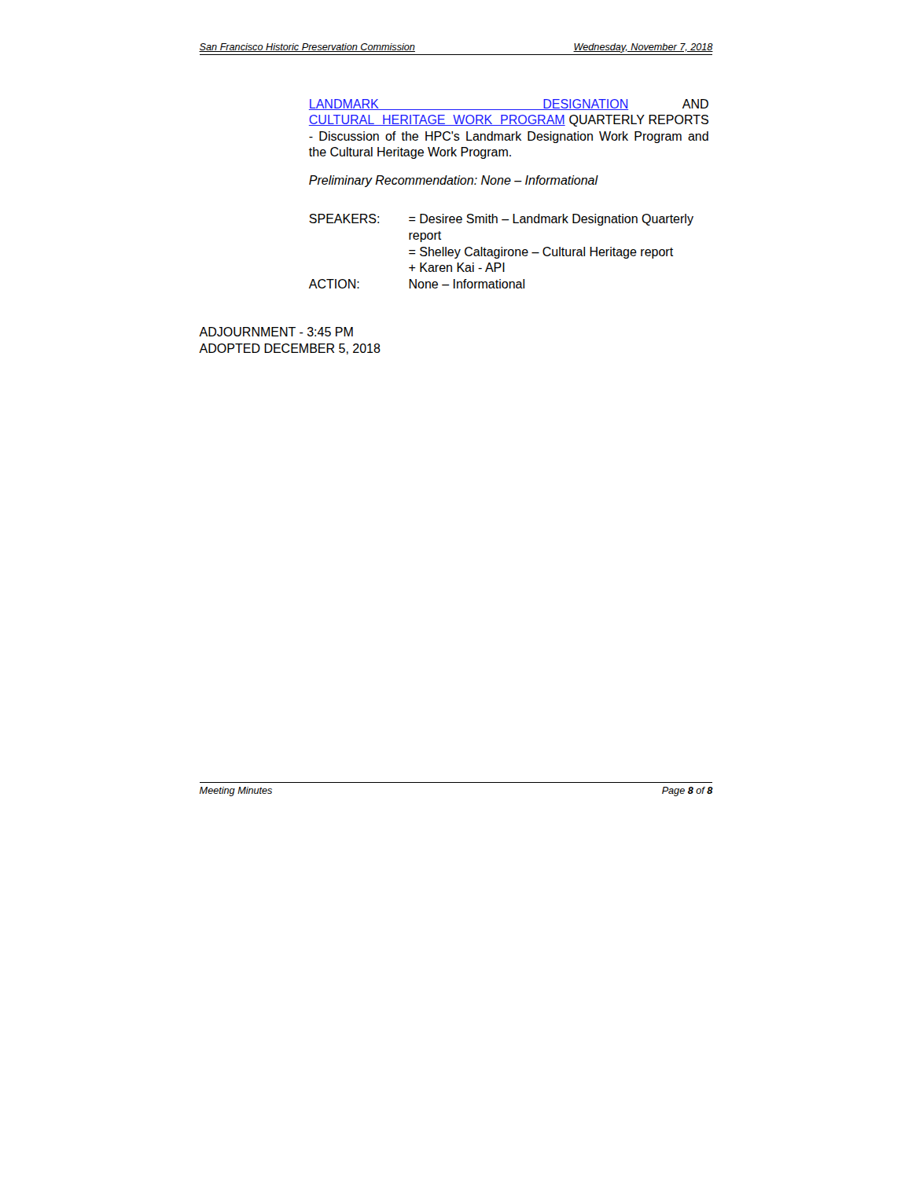San Francisco Historic Preservation Commission
Wednesday, November 7, 2018
LANDMARK DESIGNATION AND CULTURAL HERITAGE WORK PROGRAM QUARTERLY REPORTS - Discussion of the HPC's Landmark Designation Work Program and the Cultural Heritage Work Program.
Preliminary Recommendation: None – Informational
| SPEAKERS: | = Desiree Smith – Landmark Designation Quarterly report = Shelley Caltagirone – Cultural Heritage report + Karen Kai - API |
| ACTION: | None – Informational |
ADJOURNMENT - 3:45 PM
ADOPTED DECEMBER 5, 2018
Meeting Minutes
Page 8 of 8